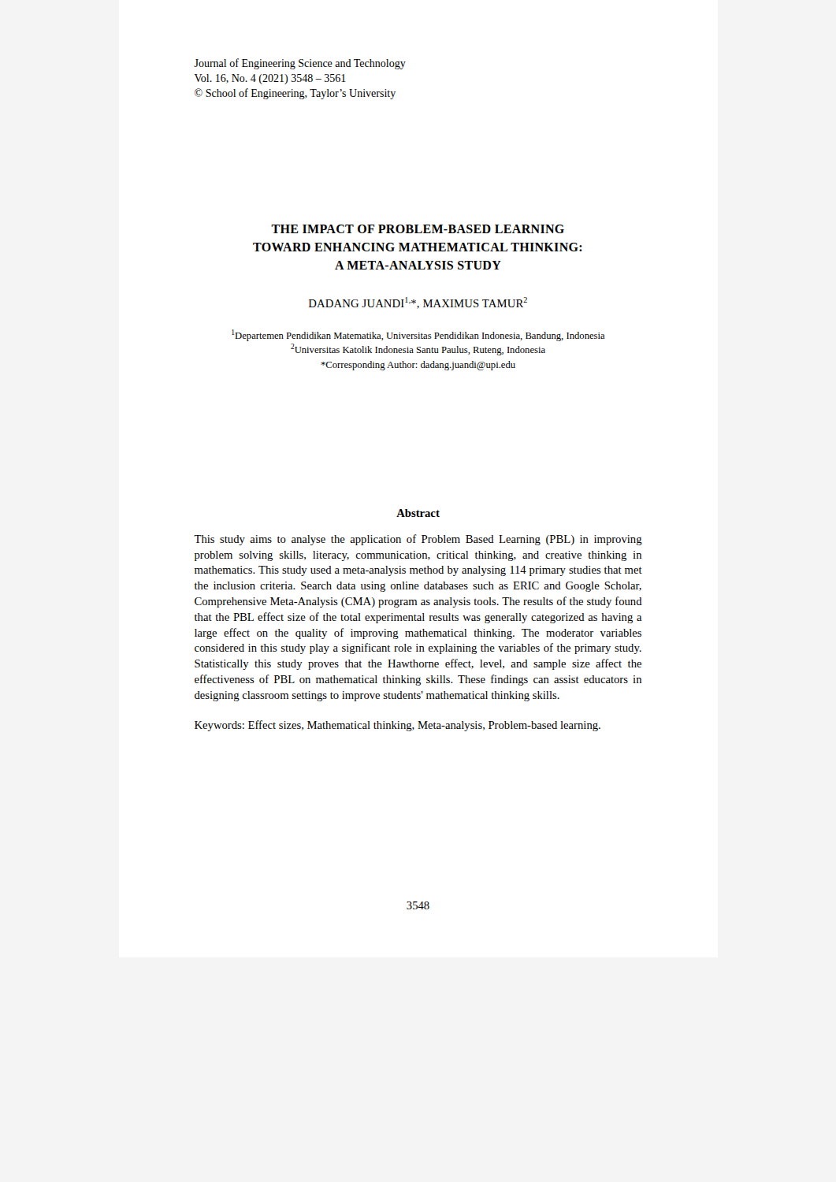Journal of Engineering Science and Technology
Vol. 16, No. 4 (2021) 3548 – 3561
© School of Engineering, Taylor’s University
The Impact of Problem-Based Learning
Toward Enhancing Mathematical Thinking:
A Meta-Analysis Study
DADANG JUANDI1,*, MAXIMUS TAMUR2
1Departemen Pendidikan Matematika, Universitas Pendidikan Indonesia, Bandung, Indonesia
2Universitas Katolik Indonesia Santu Paulus, Ruteng, Indonesia
*Corresponding Author: dadang.juandi@upi.edu
Abstract
This study aims to analyse the application of Problem Based Learning (PBL) in improving problem solving skills, literacy, communication, critical thinking, and creative thinking in mathematics. This study used a meta-analysis method by analysing 114 primary studies that met the inclusion criteria. Search data using online databases such as ERIC and Google Scholar, Comprehensive Meta-Analysis (CMA) program as analysis tools. The results of the study found that the PBL effect size of the total experimental results was generally categorized as having a large effect on the quality of improving mathematical thinking. The moderator variables considered in this study play a significant role in explaining the variables of the primary study. Statistically this study proves that the Hawthorne effect, level, and sample size affect the effectiveness of PBL on mathematical thinking skills. These findings can assist educators in designing classroom settings to improve students' mathematical thinking skills.
Keywords: Effect sizes, Mathematical thinking, Meta-analysis, Problem-based learning.
3548